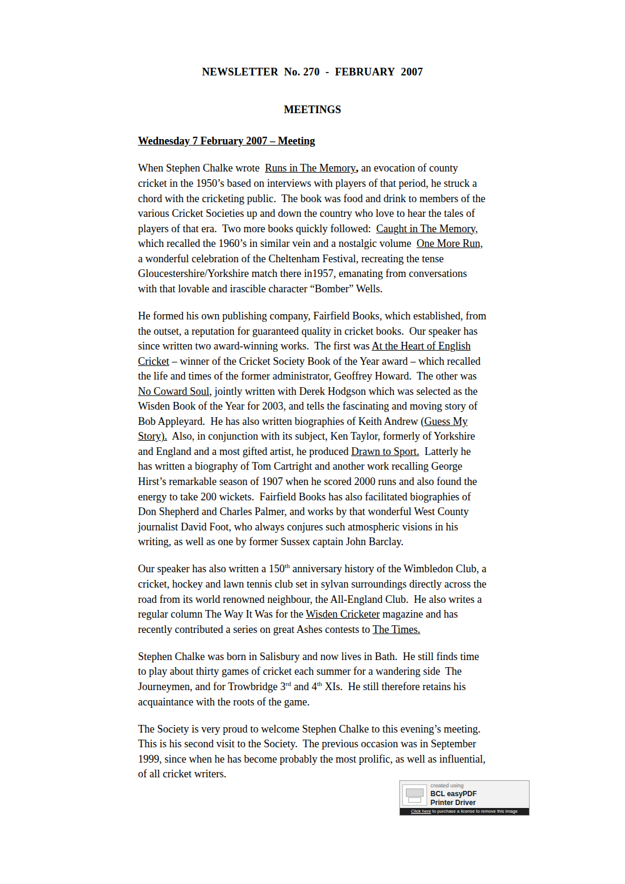NEWSLETTER No. 270 - FEBRUARY 2007
MEETINGS
Wednesday 7 February 2007 – Meeting
When Stephen Chalke wrote Runs in The Memory, an evocation of county cricket in the 1950’s based on interviews with players of that period, he struck a chord with the cricketing public. The book was food and drink to members of the various Cricket Societies up and down the country who love to hear the tales of players of that era. Two more books quickly followed: Caught in The Memory, which recalled the 1960’s in similar vein and a nostalgic volume One More Run, a wonderful celebration of the Cheltenham Festival, recreating the tense Gloucestershire/Yorkshire match there in1957, emanating from conversations with that lovable and irascible character “Bomber” Wells.
He formed his own publishing company, Fairfield Books, which established, from the outset, a reputation for guaranteed quality in cricket books. Our speaker has since written two award-winning works. The first was At the Heart of English Cricket – winner of the Cricket Society Book of the Year award – which recalled the life and times of the former administrator, Geoffrey Howard. The other was No Coward Soul, jointly written with Derek Hodgson which was selected as the Wisden Book of the Year for 2003, and tells the fascinating and moving story of Bob Appleyard. He has also written biographies of Keith Andrew (Guess My Story). Also, in conjunction with its subject, Ken Taylor, formerly of Yorkshire and England and a most gifted artist, he produced Drawn to Sport. Latterly he has written a biography of Tom Cartright and another work recalling George Hirst’s remarkable season of 1907 when he scored 2000 runs and also found the energy to take 200 wickets. Fairfield Books has also facilitated biographies of Don Shepherd and Charles Palmer, and works by that wonderful West County journalist David Foot, who always conjures such atmospheric visions in his writing, as well as one by former Sussex captain John Barclay.
Our speaker has also written a 150th anniversary history of the Wimbledon Club, a cricket, hockey and lawn tennis club set in sylvan surroundings directly across the road from its world renowned neighbour, the All-England Club. He also writes a regular column The Way It Was for the Wisden Cricketer magazine and has recently contributed a series on great Ashes contests to The Times.
Stephen Chalke was born in Salisbury and now lives in Bath. He still finds time to play about thirty games of cricket each summer for a wandering side The Journeymen, and for Trowbridge 3rd and 4th XIs. He still therefore retains his acquaintance with the roots of the game.
The Society is very proud to welcome Stephen Chalke to this evening’s meeting. This is his second visit to the Society. The previous occasion was in September 1999, since when he has become probably the most prolific, as well as influential, of all cricket writers.
created using
BCL easyPDF
Printer Driver
Click here to purchase a license to remove this image